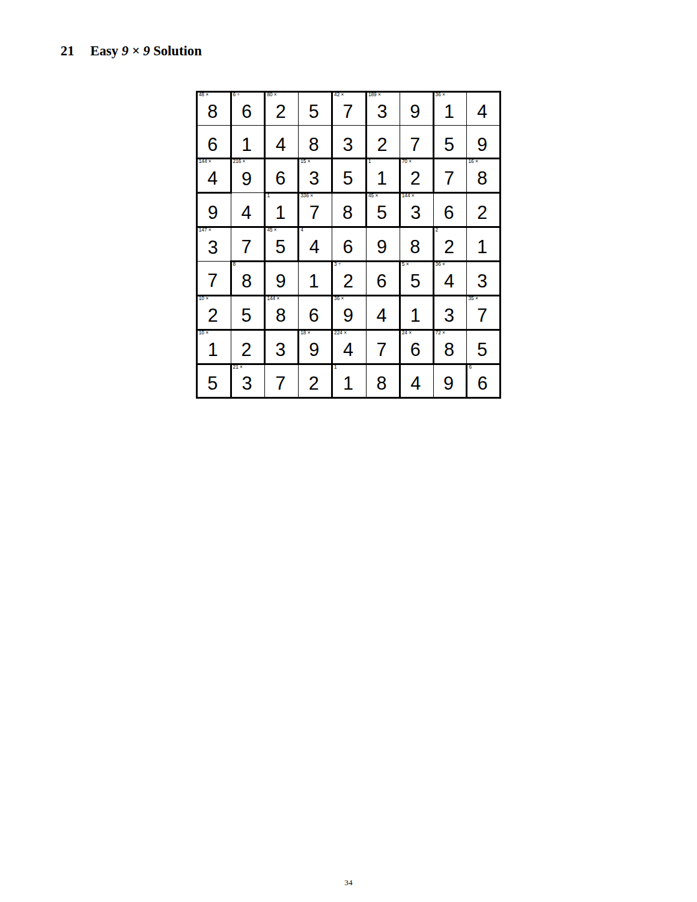21 Easy 9 × 9 Solution
| 48 × 8 | 6 ÷ 6 | 80 × 2 | 5 | 42 × 7 | 189 × 3 | 9 | 36 × 1 | 4 |
| 6 | 1 | 4 | 8 | 3 | 2 | 7 | 5 | 9 |
| 144 × 4 | 216 × 9 | 6 | 15 × 3 | 5 | 1 1 | 70 × 2 | 7 | 16 × 8 |
| 9 | 4 | 1 1 | 336 × 7 | 8 | 45 × 5 | 144 × 3 | 6 | 2 |
| 147 × 3 | 7 | 45 × 5 | 4 4 | 6 | 9 | 8 | 2 2 | 1 |
| 7 | 8 8 | 9 | 1 | 3 ÷ 2 | 6 | 5 × 5 | 36 × 4 | 3 |
| 10 × 2 | 5 | 144 × 8 | 6 | 36 × 9 | 4 | 1 | 3 | 35 × 7 |
| 10 × 1 | 2 | 3 | 18 × 9 | 224 × 4 | 7 | 24 × 6 | 72 × 8 | 5 |
| 5 | 21 × 3 | 7 | 2 | 1 1 | 8 | 4 | 9 | 6 6 |
34